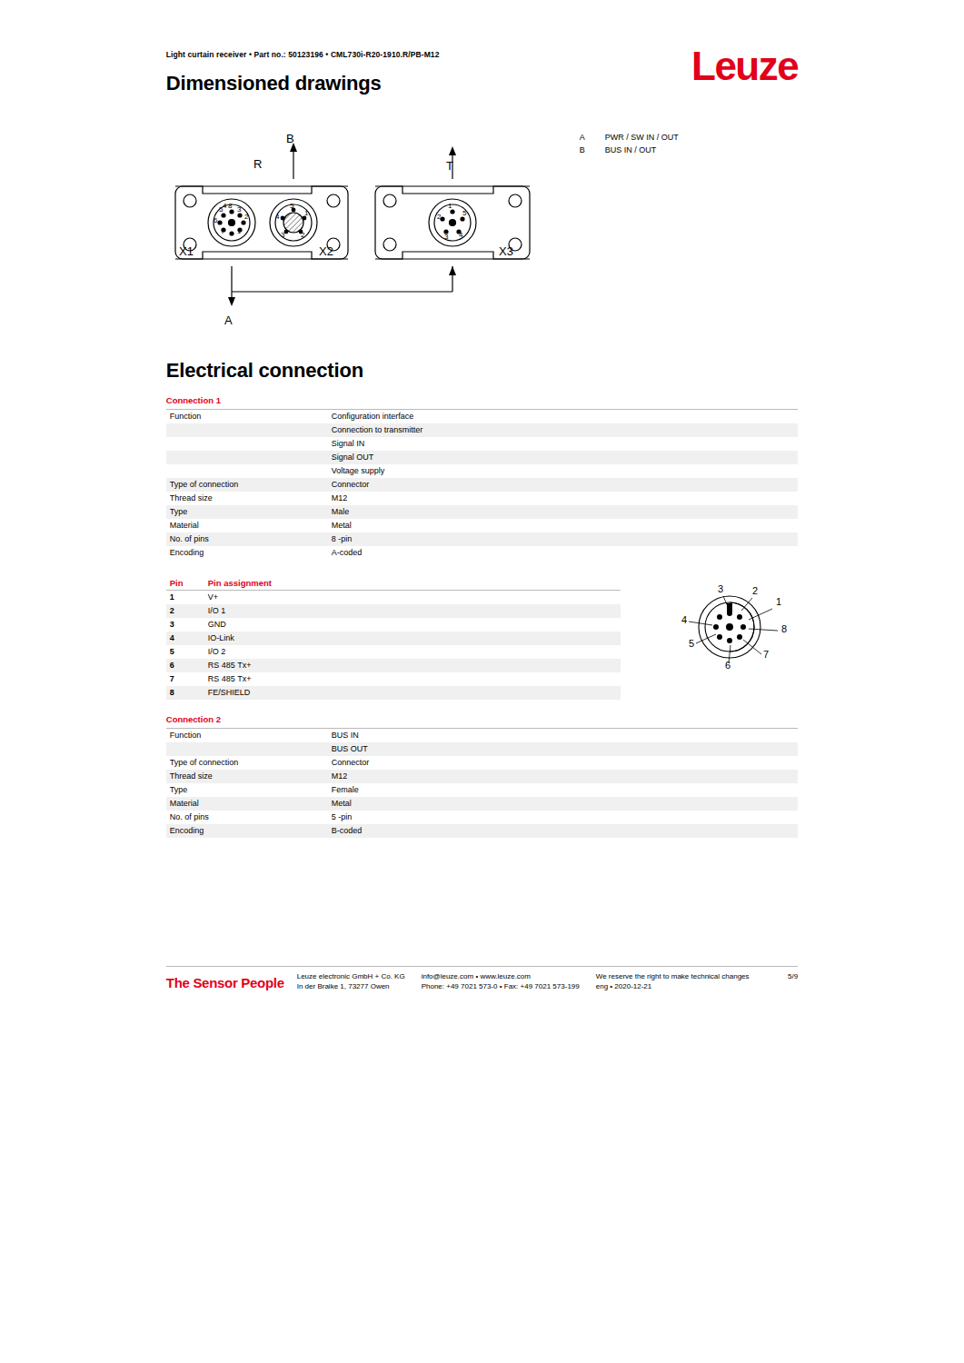Light curtain receiver • Part no.: 50123196 • CML730i-R20-1910.R/PB-M12
Dimensioned drawings
Leuze
A
PWR / SW IN / OUT
B
BUS IN / OUT
B R T X1 X2 X3 A 8 3 2 1 7 6 5 4 5 1 2 3 4 1 5 4 3 2
Electrical connection
Connection 1
| Function | Configuration interface |
| | Connection to transmitter |
| | Signal IN |
| | Signal OUT |
| | Voltage supply |
| Type of connection | Connector |
| Thread size | M12 |
| Type | Male |
| Material | Metal |
| No. of pins | 8 -pin |
| Encoding | A-coded |
| Pin | Pin assignment |
| --- | --- |
| 1 | V+ |
| 2 | I/O 1 |
| 3 | GND |
| 4 | IO-Link |
| 5 | I/O 2 |
| 6 | RS 485 Tx+ |
| 7 | RS 485 Tx+ |
| 8 | FE/SHIELD |
2 1 3 4 5 6 7 8
Connection 2
| Function | BUS IN |
| | BUS OUT |
| Type of connection | Connector |
| Thread size | M12 |
| Type | Female |
| Material | Metal |
| No. of pins | 5 -pin |
| Encoding | B-coded |
The Sensor People
Leuze electronic GmbH + Co. KG
In der Braike 1, 73277 Owen
info@leuze.com • www.leuze.com
Phone: +49 7021 573-0 • Fax: +49 7021 573-199
We reserve the right to make technical changes
eng • 2020-12-21
5/9